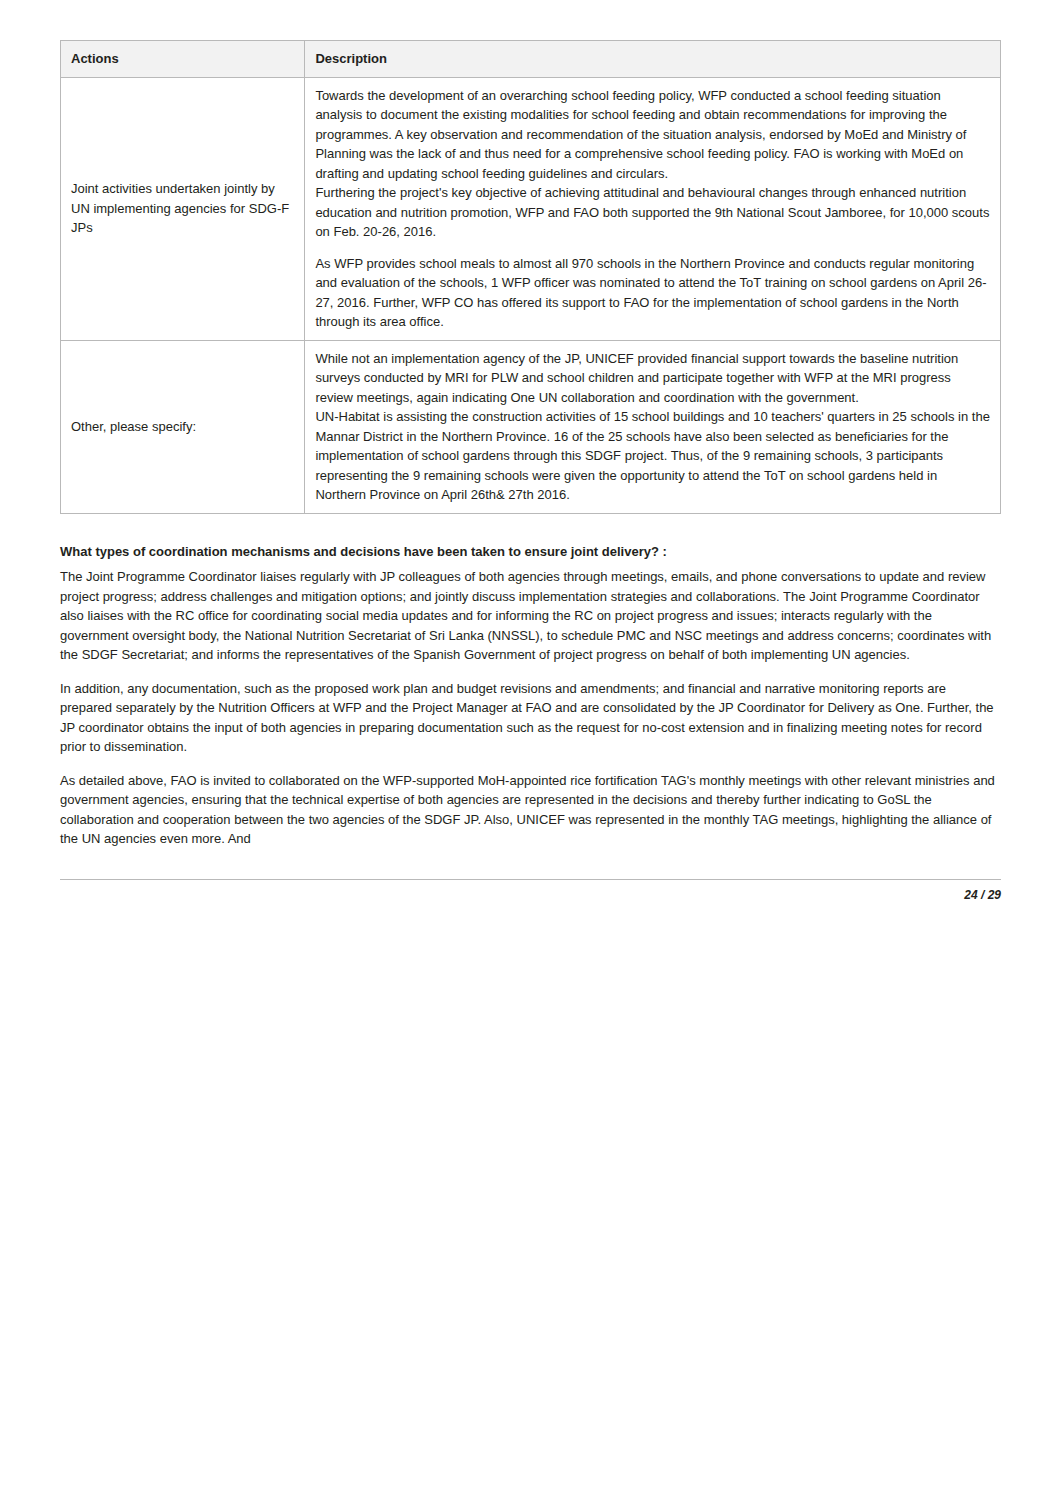| Actions | Description |
| --- | --- |
| Joint activities undertaken jointly by UN implementing agencies for SDG-F JPs | Towards the development of an overarching school feeding policy, WFP conducted a school feeding situation analysis to document the existing modalities for school feeding and obtain recommendations for improving the programmes. A key observation and recommendation of the situation analysis, endorsed by MoEd and Ministry of Planning was the lack of and thus need for a comprehensive school feeding policy. FAO is working with MoEd on drafting and updating school feeding guidelines and circulars. Furthering the project's key objective of achieving attitudinal and behavioural changes through enhanced nutrition education and nutrition promotion, WFP and FAO both supported the 9th National Scout Jamboree, for 10,000 scouts on Feb. 20-26, 2016. As WFP provides school meals to almost all 970 schools in the Northern Province and conducts regular monitoring and evaluation of the schools, 1 WFP officer was nominated to attend the ToT training on school gardens on April 26-27, 2016. Further, WFP CO has offered its support to FAO for the implementation of school gardens in the North through its area office. |
| Other, please specify: | While not an implementation agency of the JP, UNICEF provided financial support towards the baseline nutrition surveys conducted by MRI for PLW and school children and participate together with WFP at the MRI progress review meetings, again indicating One UN collaboration and coordination with the government. UN-Habitat is assisting the construction activities of 15 school buildings and 10 teachers' quarters in 25 schools in the Mannar District in the Northern Province. 16 of the 25 schools have also been selected as beneficiaries for the implementation of school gardens through this SDGF project. Thus, of the 9 remaining schools, 3 participants representing the 9 remaining schools were given the opportunity to attend the ToT on school gardens held in Northern Province on April 26th& 27th 2016. |
What types of coordination mechanisms and decisions have been taken to ensure joint delivery? :
The Joint Programme Coordinator liaises regularly with JP colleagues of both agencies through meetings, emails, and phone conversations to update and review project progress; address challenges and mitigation options; and jointly discuss implementation strategies and collaborations. The Joint Programme Coordinator also liaises with the RC office for coordinating social media updates and for informing the RC on project progress and issues; interacts regularly with the government oversight body, the National Nutrition Secretariat of Sri Lanka (NNSSL), to schedule PMC and NSC meetings and address concerns; coordinates with the SDGF Secretariat; and informs the representatives of the Spanish Government of project progress on behalf of both implementing UN agencies.
In addition, any documentation, such as the proposed work plan and budget revisions and amendments; and financial and narrative monitoring reports are prepared separately by the Nutrition Officers at WFP and the Project Manager at FAO and are consolidated by the JP Coordinator for Delivery as One. Further, the JP coordinator obtains the input of both agencies in preparing documentation such as the request for no-cost extension and in finalizing meeting notes for record prior to dissemination.
As detailed above, FAO is invited to collaborated on the WFP-supported MoH-appointed rice fortification TAG's monthly meetings with other relevant ministries and government agencies, ensuring that the technical expertise of both agencies are represented in the decisions and thereby further indicating to GoSL the collaboration and cooperation between the two agencies of the SDGF JP. Also, UNICEF was represented in the monthly TAG meetings, highlighting the alliance of the UN agencies even more. And
24 / 29